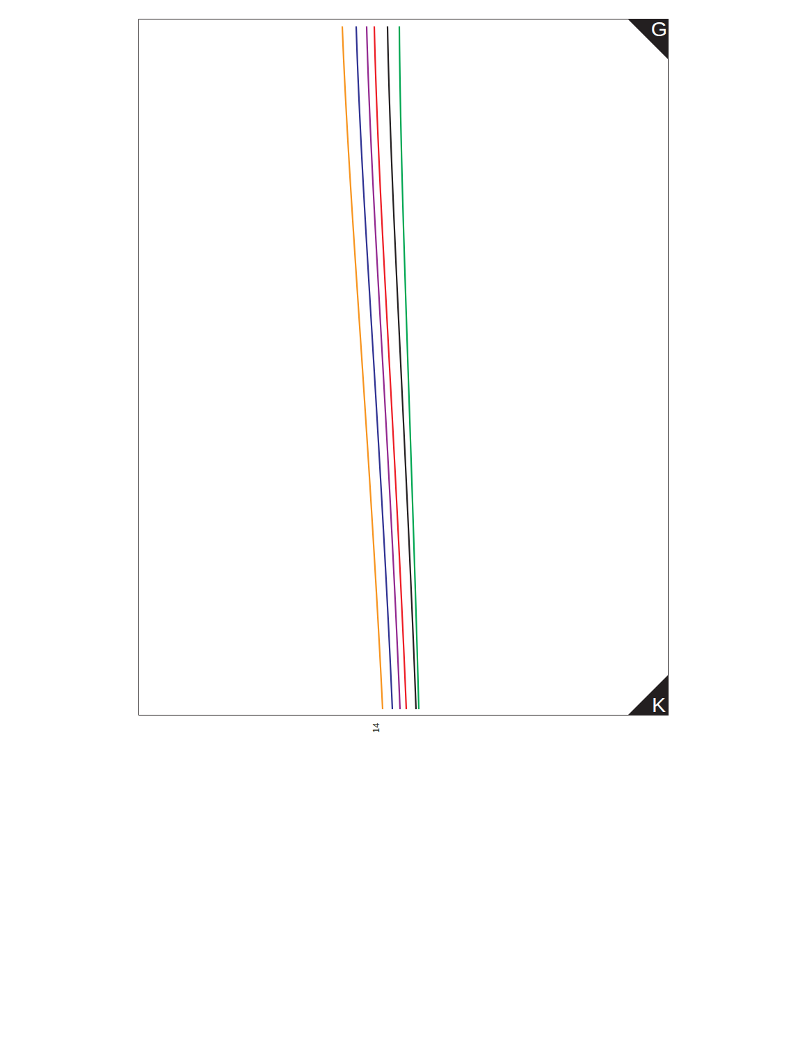G
K
14